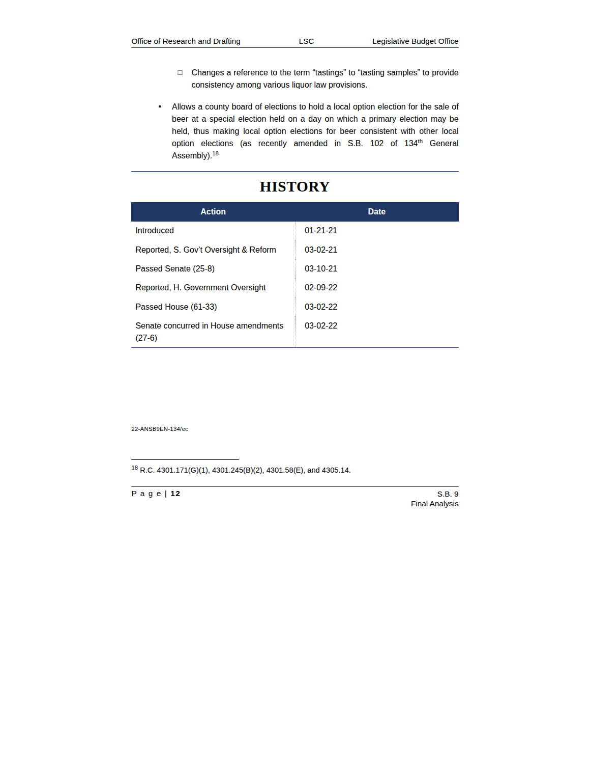Office of Research and Drafting
LSC
Legislative Budget Office
Changes a reference to the term “tastings” to “tasting samples” to provide consistency among various liquor law provisions.
Allows a county board of elections to hold a local option election for the sale of beer at a special election held on a day on which a primary election may be held, thus making local option elections for beer consistent with other local option elections (as recently amended in S.B. 102 of 134th General Assembly).18
HISTORY
| Action | Date |
| --- | --- |
| Introduced | 01-21-21 |
| Reported, S. Gov’t Oversight & Reform | 03-02-21 |
| Passed Senate (25-8) | 03-10-21 |
| Reported, H. Government Oversight | 02-09-22 |
| Passed House (61-33) | 03-02-22 |
| Senate concurred in House amendments (27-6) | 03-02-22 |
22-ANSB9EN-134/ec
18 R.C. 4301.171(G)(1), 4301.245(B)(2), 4301.58(E), and 4305.14.
P a g e | 12
S.B. 9
Final Analysis